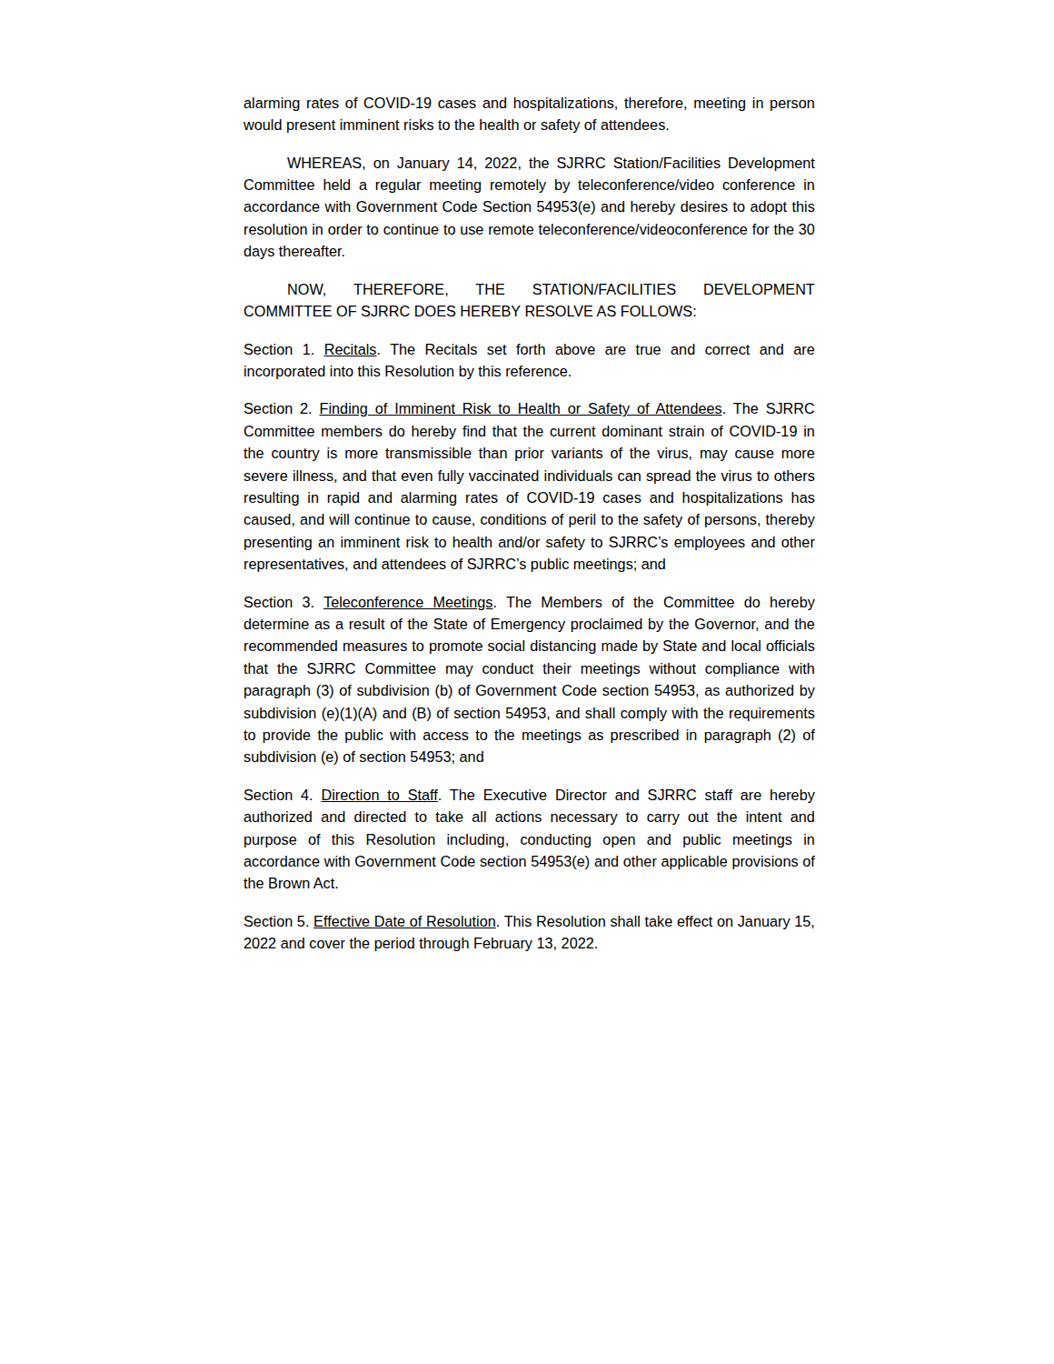alarming rates of COVID-19 cases and hospitalizations, therefore, meeting in person would present imminent risks to the health or safety of attendees.
WHEREAS, on January 14, 2022, the SJRRC Station/Facilities Development Committee held a regular meeting remotely by teleconference/video conference in accordance with Government Code Section 54953(e) and hereby desires to adopt this resolution in order to continue to use remote teleconference/videoconference for the 30 days thereafter.
NOW, THEREFORE, THE STATION/FACILITIES DEVELOPMENT COMMITTEE OF SJRRC DOES HEREBY RESOLVE AS FOLLOWS:
Section 1. Recitals. The Recitals set forth above are true and correct and are incorporated into this Resolution by this reference.
Section 2. Finding of Imminent Risk to Health or Safety of Attendees. The SJRRC Committee members do hereby find that the current dominant strain of COVID-19 in the country is more transmissible than prior variants of the virus, may cause more severe illness, and that even fully vaccinated individuals can spread the virus to others resulting in rapid and alarming rates of COVID-19 cases and hospitalizations has caused, and will continue to cause, conditions of peril to the safety of persons, thereby presenting an imminent risk to health and/or safety to SJRRC’s employees and other representatives, and attendees of SJRRC’s public meetings; and
Section 3. Teleconference Meetings. The Members of the Committee do hereby determine as a result of the State of Emergency proclaimed by the Governor, and the recommended measures to promote social distancing made by State and local officials that the SJRRC Committee may conduct their meetings without compliance with paragraph (3) of subdivision (b) of Government Code section 54953, as authorized by subdivision (e)(1)(A) and (B) of section 54953, and shall comply with the requirements to provide the public with access to the meetings as prescribed in paragraph (2) of subdivision (e) of section 54953; and
Section 4. Direction to Staff. The Executive Director and SJRRC staff are hereby authorized and directed to take all actions necessary to carry out the intent and purpose of this Resolution including, conducting open and public meetings in accordance with Government Code section 54953(e) and other applicable provisions of the Brown Act.
Section 5. Effective Date of Resolution. This Resolution shall take effect on January 15, 2022 and cover the period through February 13, 2022.